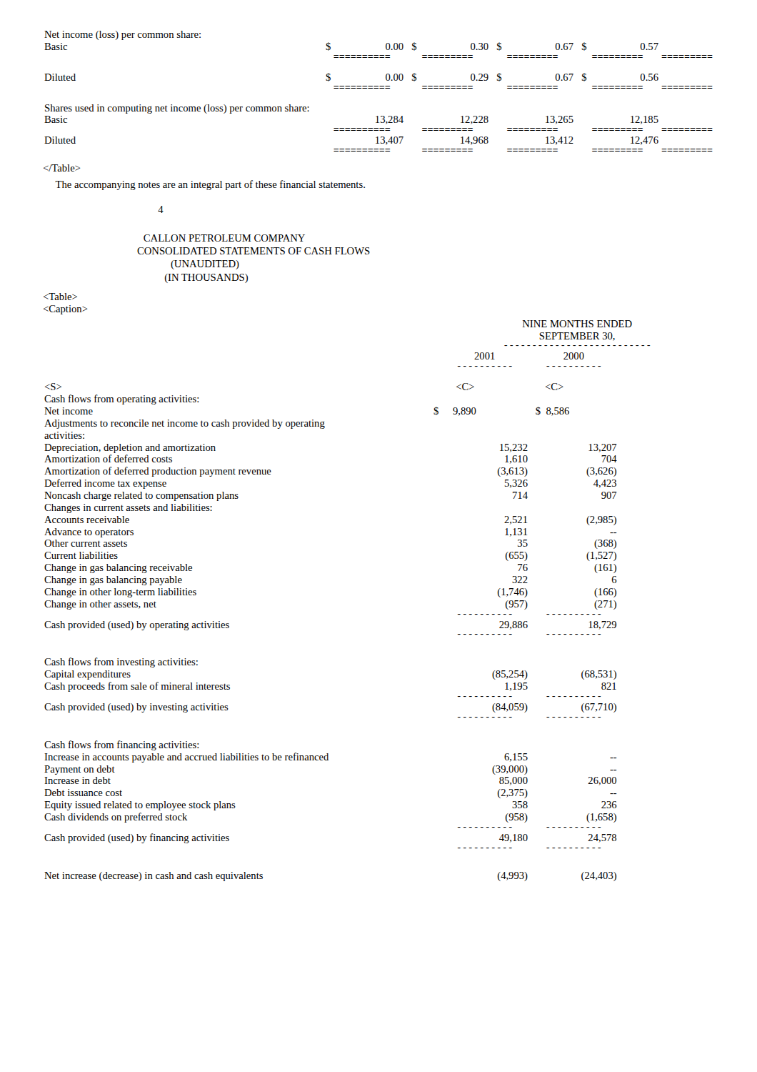| Net income (loss) per common share: | | | | | | | | | |
| Basic | $ | 0.00 | $ | 0.30 | $ | 0.67 | $ | 0.57 | |
| | ========== | ========= | ========= | ========= | ========= |
| Diluted | $ | 0.00 | $ | 0.29 | $ | 0.67 | $ | 0.56 | |
| | ========== | ========= | ========= | ========= | ========= |
| Shares used in computing net income (loss) per common share: | | | | | | | |
| Basic | | 13,284 | | 12,228 | | 13,265 | | 12,185 | |
| | ========== | ========= | ========= | ========= | ========= |
| Diluted | | 13,407 | | 14,968 | | 13,412 | | 12,476 | |
| | ========== | ========= | ========= | ========= | ========= |
</Table>
The accompanying notes are an integral part of these financial statements.
4
CALLON PETROLEUM COMPANY
CONSOLIDATED STATEMENTS OF CASH FLOWS
(UNAUDITED)
(IN THOUSANDS)
<Table>
<Caption>
| | | NINE MONTHS ENDED |
| | | SEPTEMBER 30, |
| | | -------------------------- |
| | | 2001 | 2000 | |
| | | ---------- | ---------- | |
| <S> | | <C> | <C> | |
| Cash flows from operating activities: | | | | |
| Net income | $ | 9,890 | $ 8,586 | |
| Adjustments to reconcile net income to cash provided by operating | | | | |
| activities: | | | | |
| Depreciation, depletion and amortization | | 15,232 | 13,207 | |
| Amortization of deferred costs | | 1,610 | 704 | |
| Amortization of deferred production payment revenue | | (3,613) | (3,626) | |
| Deferred income tax expense | | 5,326 | 4,423 | |
| Noncash charge related to compensation plans | | 714 | 907 | |
| Changes in current assets and liabilities: | | | | |
| Accounts receivable | | 2,521 | (2,985) | |
| Advance to operators | | 1,131 | -- | |
| Other current assets | | 35 | (368) | |
| Current liabilities | | (655) | (1,527) | |
| Change in gas balancing receivable | | 76 | (161) | |
| Change in gas balancing payable | | 322 | 6 | |
| Change in other long-term liabilities | | (1,746) | (166) | |
| Change in other assets, net | | (957) | (271) | |
| | | ---------- | ---------- | |
| Cash provided (used) by operating activities | | 29,886 | 18,729 | |
| | | ---------- | ---------- | |
| Cash flows from investing activities: | | | | |
| Capital expenditures | | (85,254) | (68,531) | |
| Cash proceeds from sale of mineral interests | | 1,195 | 821 | |
| | | ---------- | ---------- | |
| Cash provided (used) by investing activities | | (84,059) | (67,710) | |
| | | ---------- | ---------- | |
| Cash flows from financing activities: | | | | |
| Increase in accounts payable and accrued liabilities to be refinanced | | 6,155 | -- | |
| Payment on debt | | (39,000) | -- | |
| Increase in debt | | 85,000 | 26,000 | |
| Debt issuance cost | | (2,375) | -- | |
| Equity issued related to employee stock plans | | 358 | 236 | |
| Cash dividends on preferred stock | | (958) | (1,658) | |
| | | ---------- | ---------- | |
| Cash provided (used) by financing activities | | 49,180 | 24,578 | |
| | | ---------- | ---------- | |
| Net increase (decrease) in cash and cash equivalents | | (4,993) | (24,403) | |